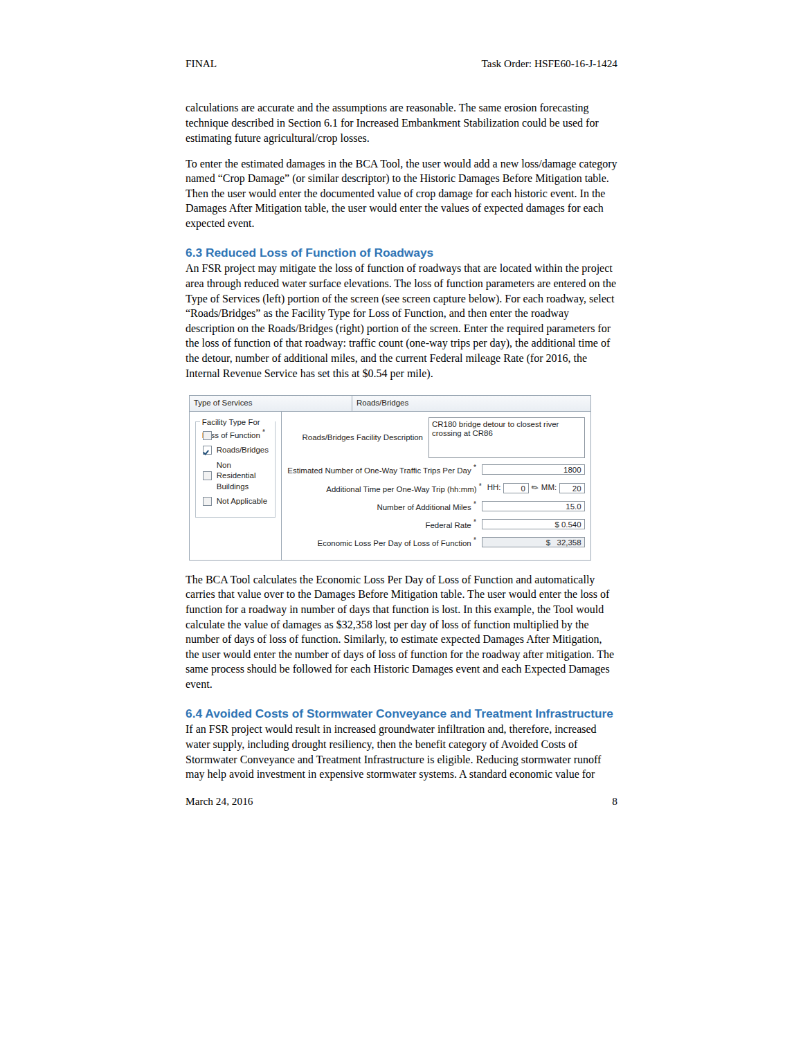FINAL
Task Order: HSFE60-16-J-1424
calculations are accurate and the assumptions are reasonable. The same erosion forecasting technique described in Section 6.1 for Increased Embankment Stabilization could be used for estimating future agricultural/crop losses.
To enter the estimated damages in the BCA Tool, the user would add a new loss/damage category named “Crop Damage” (or similar descriptor) to the Historic Damages Before Mitigation table. Then the user would enter the documented value of crop damage for each historic event. In the Damages After Mitigation table, the user would enter the values of expected damages for each expected event.
6.3 Reduced Loss of Function of Roadways
An FSR project may mitigate the loss of function of roadways that are located within the project area through reduced water surface elevations. The loss of function parameters are entered on the Type of Services (left) portion of the screen (see screen capture below). For each roadway, select “Roads/Bridges” as the Facility Type for Loss of Function, and then enter the roadway description on the Roads/Bridges (right) portion of the screen. Enter the required parameters for the loss of function of that roadway: traffic count (one-way trips per day), the additional time of the detour, number of additional miles, and the current Federal mileage Rate (for 2016, the Internal Revenue Service has set this at $0.54 per mile).
Type of Services
Roads/Bridges
Facility Type For Loss of Function *
Utilities
Roads/Bridges
Non Residential Buildings
Not Applicable
Roads/Bridges Facility Description
CR180 bridge detour to closest river crossing at CR86
Estimated Number of One-Way Traffic Trips Per Day *
1800
Additional Time per One-Way Trip (hh:mm) *
HH:
0
✎ MM:
20
Number of Additional Miles *
15.0
Federal Rate *
$ 0.540
Economic Loss Per Day of Loss of Function *
$ 32,358
The BCA Tool calculates the Economic Loss Per Day of Loss of Function and automatically carries that value over to the Damages Before Mitigation table. The user would enter the loss of function for a roadway in number of days that function is lost. In this example, the Tool would calculate the value of damages as $32,358 lost per day of loss of function multiplied by the number of days of loss of function. Similarly, to estimate expected Damages After Mitigation, the user would enter the number of days of loss of function for the roadway after mitigation. The same process should be followed for each Historic Damages event and each Expected Damages event.
6.4 Avoided Costs of Stormwater Conveyance and Treatment Infrastructure
If an FSR project would result in increased groundwater infiltration and, therefore, increased water supply, including drought resiliency, then the benefit category of Avoided Costs of Stormwater Conveyance and Treatment Infrastructure is eligible. Reducing stormwater runoff may help avoid investment in expensive stormwater systems. A standard economic value for
March 24, 2016
8